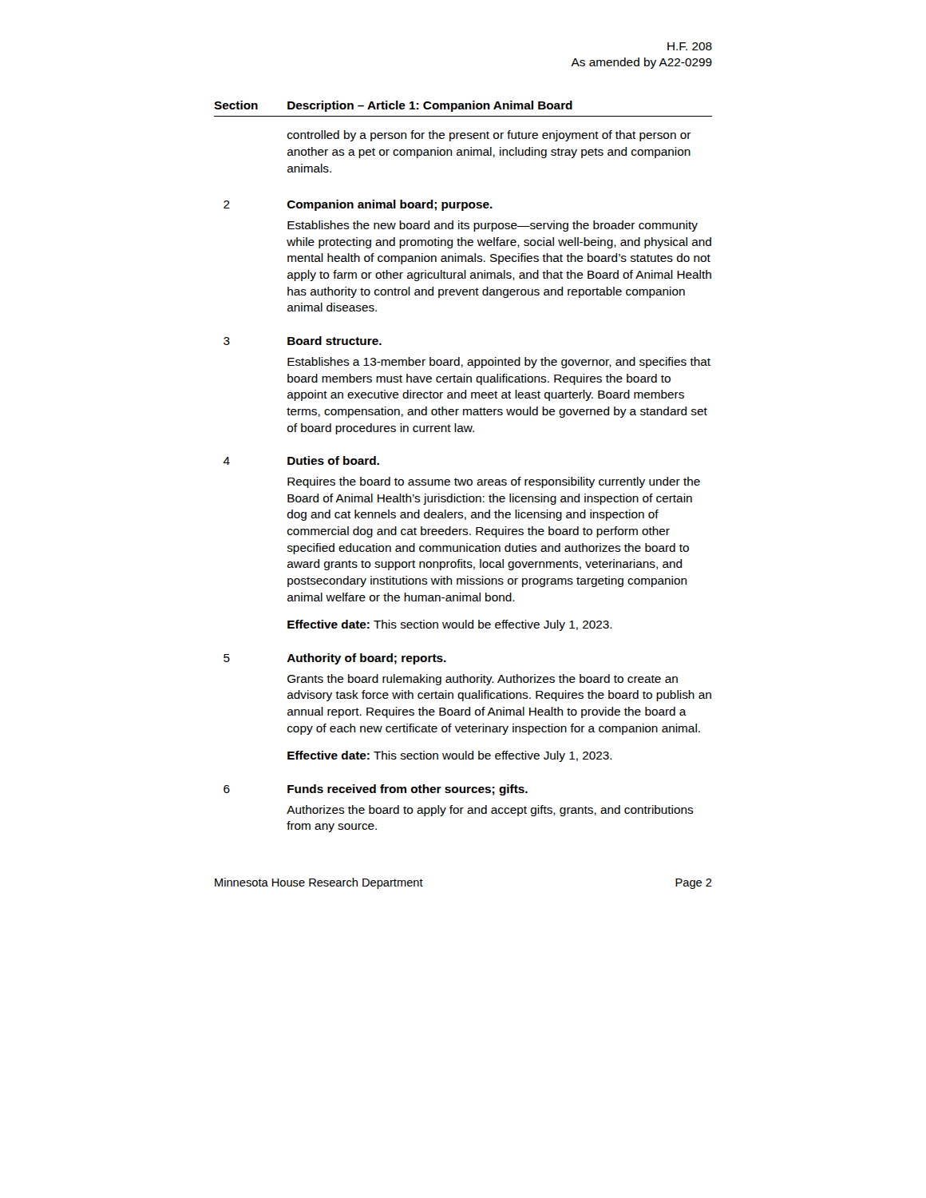H.F. 208 As amended by A22-0299
Section
Description – Article 1: Companion Animal Board
controlled by a person for the present or future enjoyment of that person or another as a pet or companion animal, including stray pets and companion animals.
2
Companion animal board; purpose.
Establishes the new board and its purpose—serving the broader community while protecting and promoting the welfare, social well-being, and physical and mental health of companion animals. Specifies that the board’s statutes do not apply to farm or other agricultural animals, and that the Board of Animal Health has authority to control and prevent dangerous and reportable companion animal diseases.
3
Board structure.
Establishes a 13-member board, appointed by the governor, and specifies that board members must have certain qualifications. Requires the board to appoint an executive director and meet at least quarterly. Board members terms, compensation, and other matters would be governed by a standard set of board procedures in current law.
4
Duties of board.
Requires the board to assume two areas of responsibility currently under the Board of Animal Health’s jurisdiction: the licensing and inspection of certain dog and cat kennels and dealers, and the licensing and inspection of commercial dog and cat breeders. Requires the board to perform other specified education and communication duties and authorizes the board to award grants to support nonprofits, local governments, veterinarians, and postsecondary institutions with missions or programs targeting companion animal welfare or the human-animal bond.
Effective date: This section would be effective July 1, 2023.
5
Authority of board; reports.
Grants the board rulemaking authority. Authorizes the board to create an advisory task force with certain qualifications. Requires the board to publish an annual report. Requires the Board of Animal Health to provide the board a copy of each new certificate of veterinary inspection for a companion animal.
Effective date: This section would be effective July 1, 2023.
6
Funds received from other sources; gifts.
Authorizes the board to apply for and accept gifts, grants, and contributions from any source.
Minnesota House Research Department
Page 2